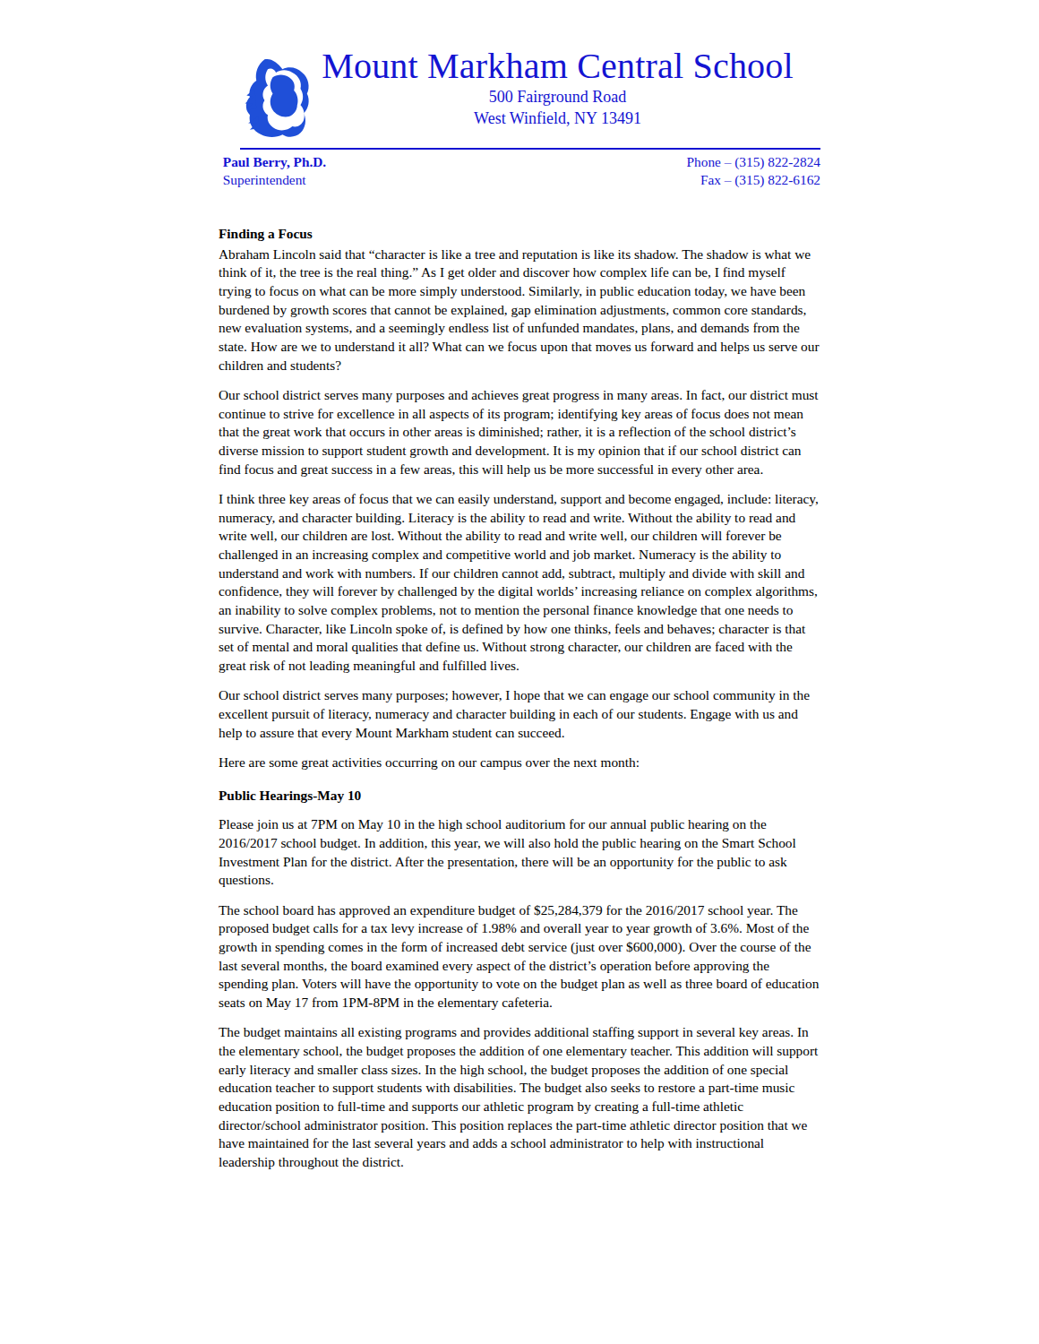Mount Markham Central School
500 Fairground Road
West Winfield, NY 13491
Paul Berry, Ph.D.
Superintendent
Phone – (315) 822-2824
Fax – (315) 822-6162
Finding a Focus
Abraham Lincoln said that “character is like a tree and reputation is like its shadow. The shadow is what we think of it, the tree is the real thing.” As I get older and discover how complex life can be, I find myself trying to focus on what can be more simply understood. Similarly, in public education today, we have been burdened by growth scores that cannot be explained, gap elimination adjustments, common core standards, new evaluation systems, and a seemingly endless list of unfunded mandates, plans, and demands from the state. How are we to understand it all? What can we focus upon that moves us forward and helps us serve our children and students?
Our school district serves many purposes and achieves great progress in many areas. In fact, our district must continue to strive for excellence in all aspects of its program; identifying key areas of focus does not mean that the great work that occurs in other areas is diminished; rather, it is a reflection of the school district’s diverse mission to support student growth and development. It is my opinion that if our school district can find focus and great success in a few areas, this will help us be more successful in every other area.
I think three key areas of focus that we can easily understand, support and become engaged, include: literacy, numeracy, and character building. Literacy is the ability to read and write. Without the ability to read and write well, our children are lost. Without the ability to read and write well, our children will forever be challenged in an increasing complex and competitive world and job market. Numeracy is the ability to understand and work with numbers. If our children cannot add, subtract, multiply and divide with skill and confidence, they will forever by challenged by the digital worlds’ increasing reliance on complex algorithms, an inability to solve complex problems, not to mention the personal finance knowledge that one needs to survive. Character, like Lincoln spoke of, is defined by how one thinks, feels and behaves; character is that set of mental and moral qualities that define us. Without strong character, our children are faced with the great risk of not leading meaningful and fulfilled lives.
Our school district serves many purposes; however, I hope that we can engage our school community in the excellent pursuit of literacy, numeracy and character building in each of our students. Engage with us and help to assure that every Mount Markham student can succeed.
Here are some great activities occurring on our campus over the next month:
Public Hearings-May 10
Please join us at 7PM on May 10 in the high school auditorium for our annual public hearing on the 2016/2017 school budget. In addition, this year, we will also hold the public hearing on the Smart School Investment Plan for the district. After the presentation, there will be an opportunity for the public to ask questions.
The school board has approved an expenditure budget of $25,284,379 for the 2016/2017 school year. The proposed budget calls for a tax levy increase of 1.98% and overall year to year growth of 3.6%. Most of the growth in spending comes in the form of increased debt service (just over $600,000). Over the course of the last several months, the board examined every aspect of the district’s operation before approving the spending plan. Voters will have the opportunity to vote on the budget plan as well as three board of education seats on May 17 from 1PM-8PM in the elementary cafeteria.
The budget maintains all existing programs and provides additional staffing support in several key areas. In the elementary school, the budget proposes the addition of one elementary teacher. This addition will support early literacy and smaller class sizes. In the high school, the budget proposes the addition of one special education teacher to support students with disabilities. The budget also seeks to restore a part-time music education position to full-time and supports our athletic program by creating a full-time athletic director/school administrator position. This position replaces the part-time athletic director position that we have maintained for the last several years and adds a school administrator to help with instructional leadership throughout the district.